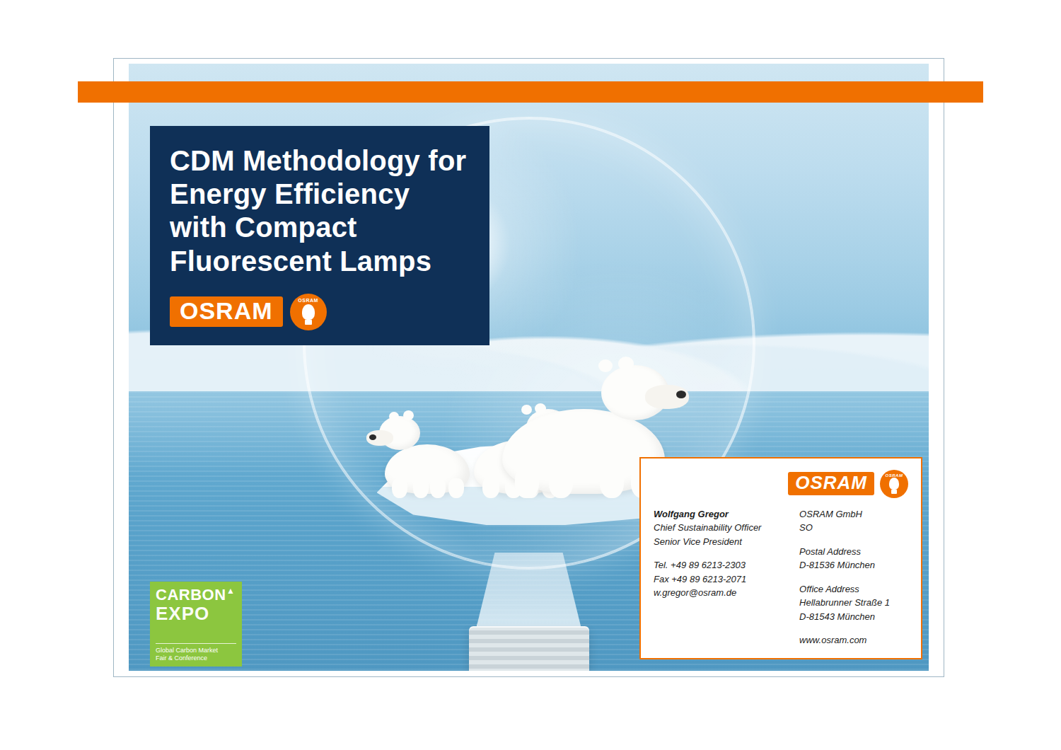CDM Methodology for
Energy Efficiency
with Compact
Fluorescent Lamps
OSRAM OSRAM
▲
CARBON
EXPO
Global Carbon Market
Fair & Conference
OSRAM OSRAM
Wolfgang Gregor
Chief Sustainability Officer
Senior Vice President
Tel. +49 89 6213-2303
Fax +49 89 6213-2071
w.gregor@osram.de
OSRAM GmbH
SO
Postal Address
D-81536 München
Office Address
Hellabrunner Straße 1
D-81543 München
www.osram.com